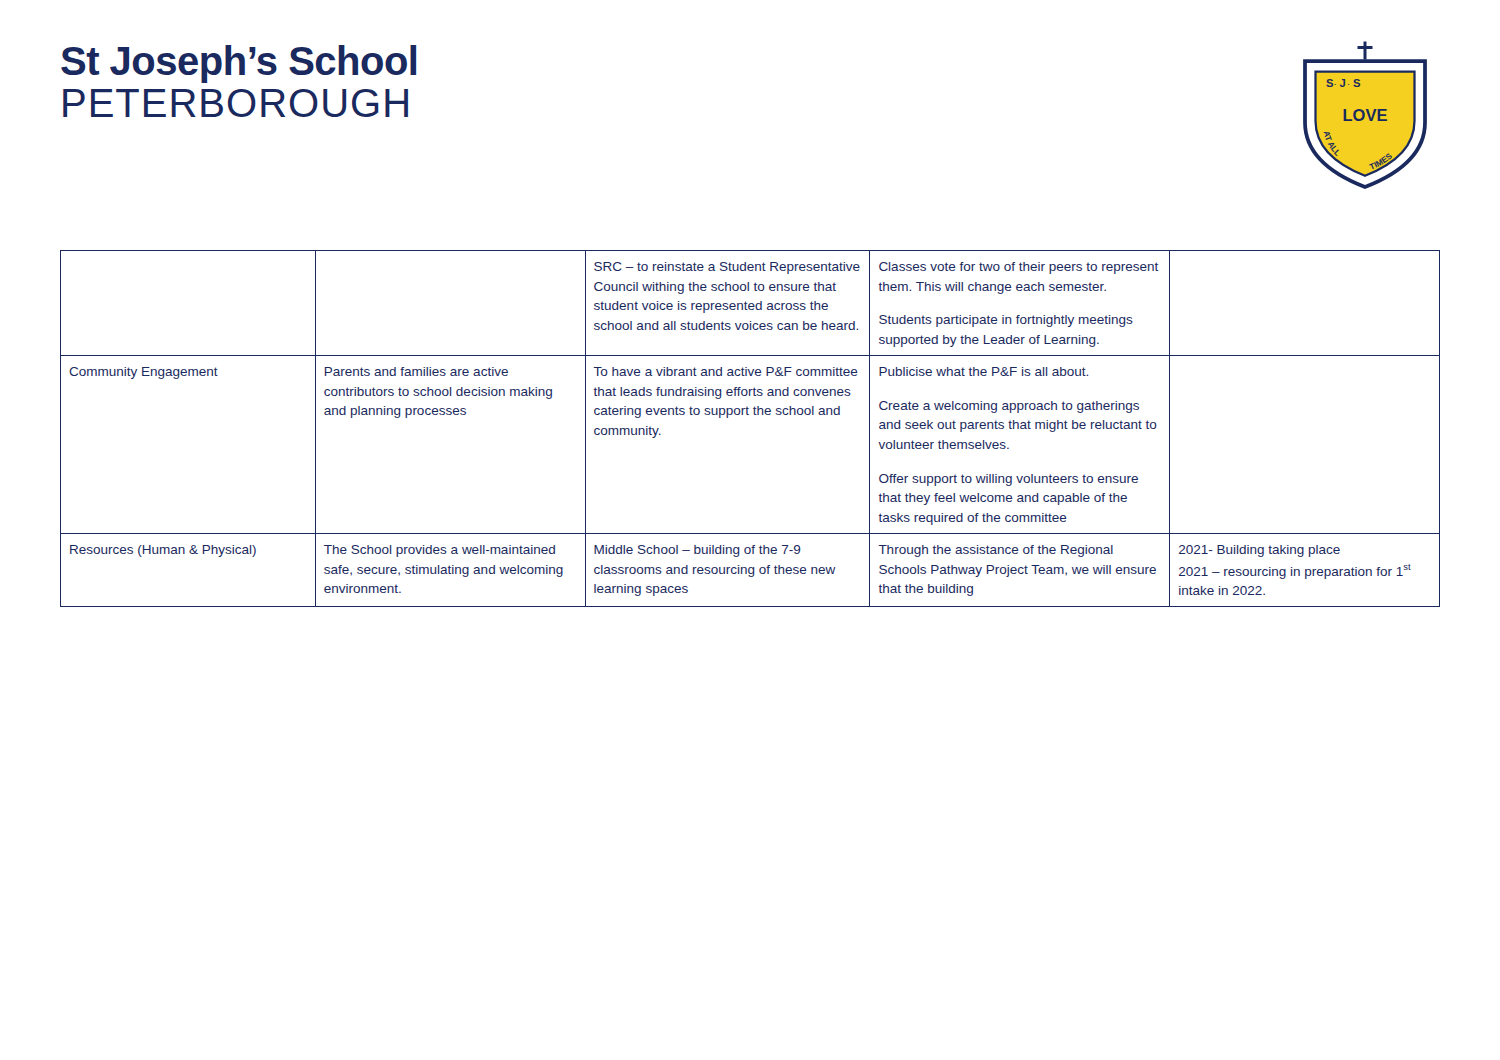St Joseph’s School
PETERBOROUGH
S · J · S LOVE AT ALL TIMES
| | | SRC – to reinstate a Student Representative Council withing the school to ensure that student voice is represented across the school and all students voices can be heard. | Classes vote for two of their peers to represent them. This will change each semester. Students participate in fortnightly meetings supported by the Leader of Learning. | |
| Community Engagement | Parents and families are active contributors to school decision making and planning processes | To have a vibrant and active P&F committee that leads fundraising efforts and convenes catering events to support the school and community. | Publicise what the P&F is all about. Create a welcoming approach to gatherings and seek out parents that might be reluctant to volunteer themselves. Offer support to willing volunteers to ensure that they feel welcome and capable of the tasks required of the committee | |
| Resources (Human & Physical) | The School provides a well-maintained safe, secure, stimulating and welcoming environment. | Middle School – building of the 7-9 classrooms and resourcing of these new learning spaces | Through the assistance of the Regional Schools Pathway Project Team, we will ensure that the building | 2021- Building taking place 2021 – resourcing in preparation for 1 st intake in 2022. |